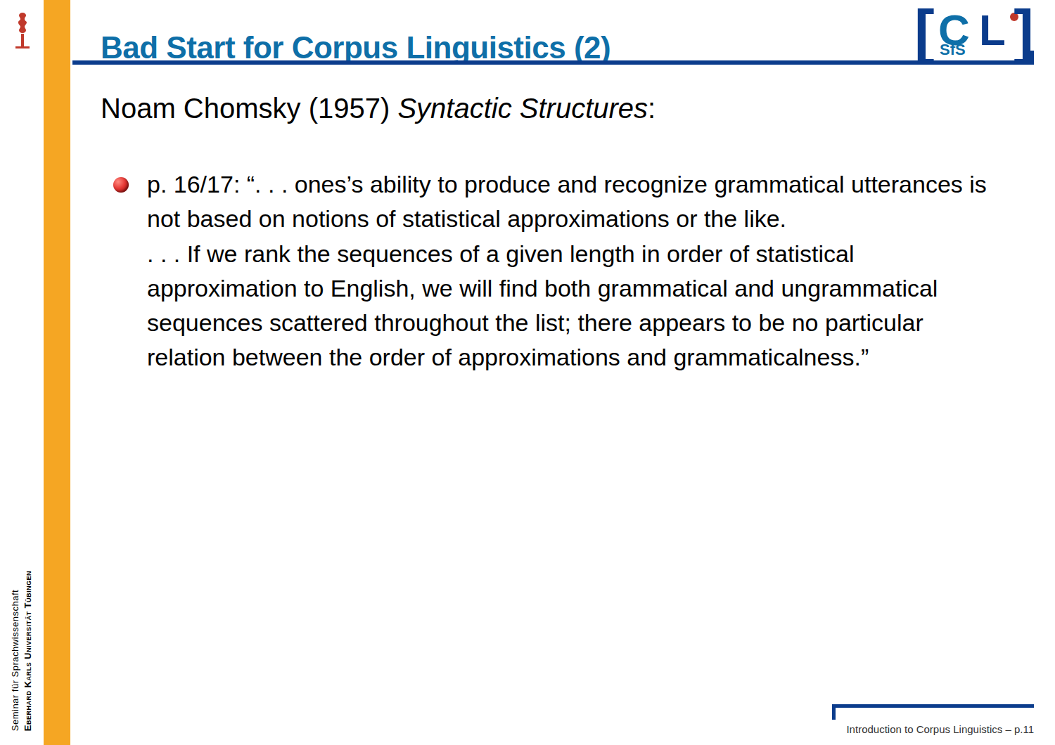Seminar für Sprachwissenschaft
Eberhard Karls Universität Tübingen
Bad Start for Corpus Linguistics (2)
[ C L SfS ]
Noam Chomsky (1957) Syntactic Structures:
p. 16/17: “. . . ones’s ability to produce and recognize grammatical utterances is not based on notions of statistical approximations or the like. . . . If we rank the sequences of a given length in order of statistical approximation to English, we will find both grammatical and ungrammatical sequences scattered throughout the list; there appears to be no particular relation between the order of approximations and grammaticalness.”
Introduction to Corpus Linguistics – p.11